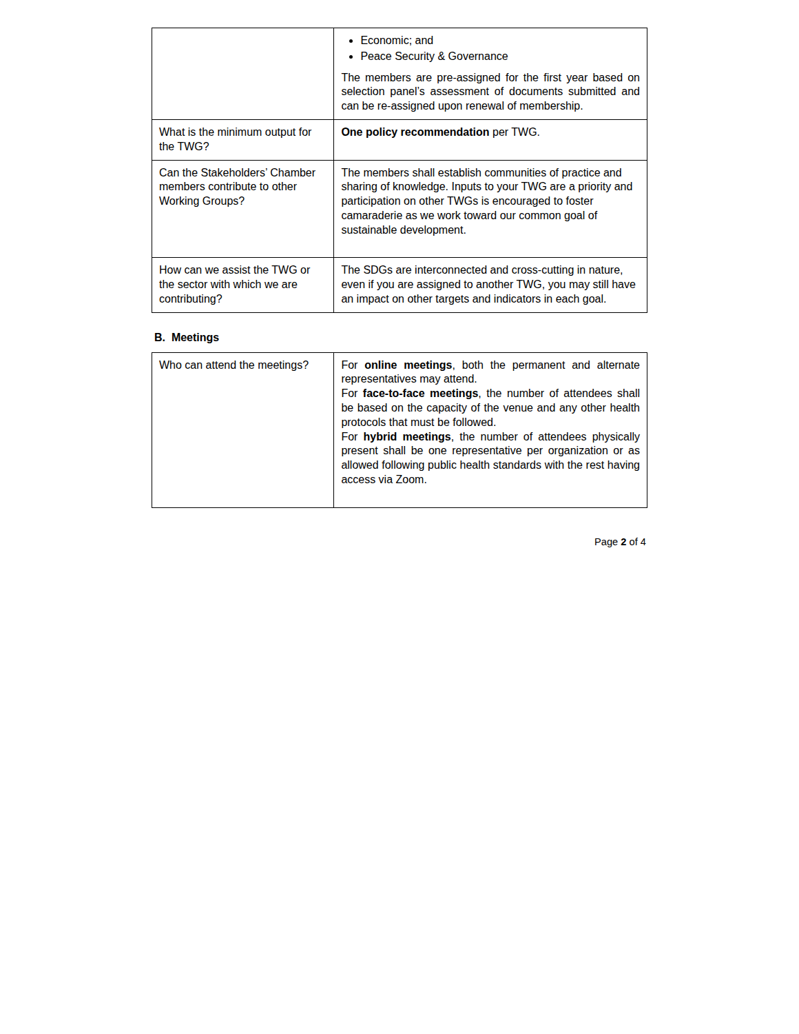| | Economic; and Peace Security & Governance The members are pre-assigned for the first year based on selection panel’s assessment of documents submitted and can be re-assigned upon renewal of membership. |
| What is the minimum output for the TWG? | One policy recommendation per TWG. |
| Can the Stakeholders’ Chamber members contribute to other Working Groups? | The members shall establish communities of practice and sharing of knowledge. Inputs to your TWG are a priority and participation on other TWGs is encouraged to foster camaraderie as we work toward our common goal of sustainable development. |
| How can we assist the TWG or the sector with which we are contributing? | The SDGs are interconnected and cross-cutting in nature, even if you are assigned to another TWG, you may still have an impact on other targets and indicators in each goal. |
B. Meetings
| Who can attend the meetings? | For online meetings , both the permanent and alternate representatives may attend. For face-to-face meetings , the number of attendees shall be based on the capacity of the venue and any other health protocols that must be followed. For hybrid meetings , the number of attendees physically present shall be one representative per organization or as allowed following public health standards with the rest having access via Zoom. |
Page 2 of 4